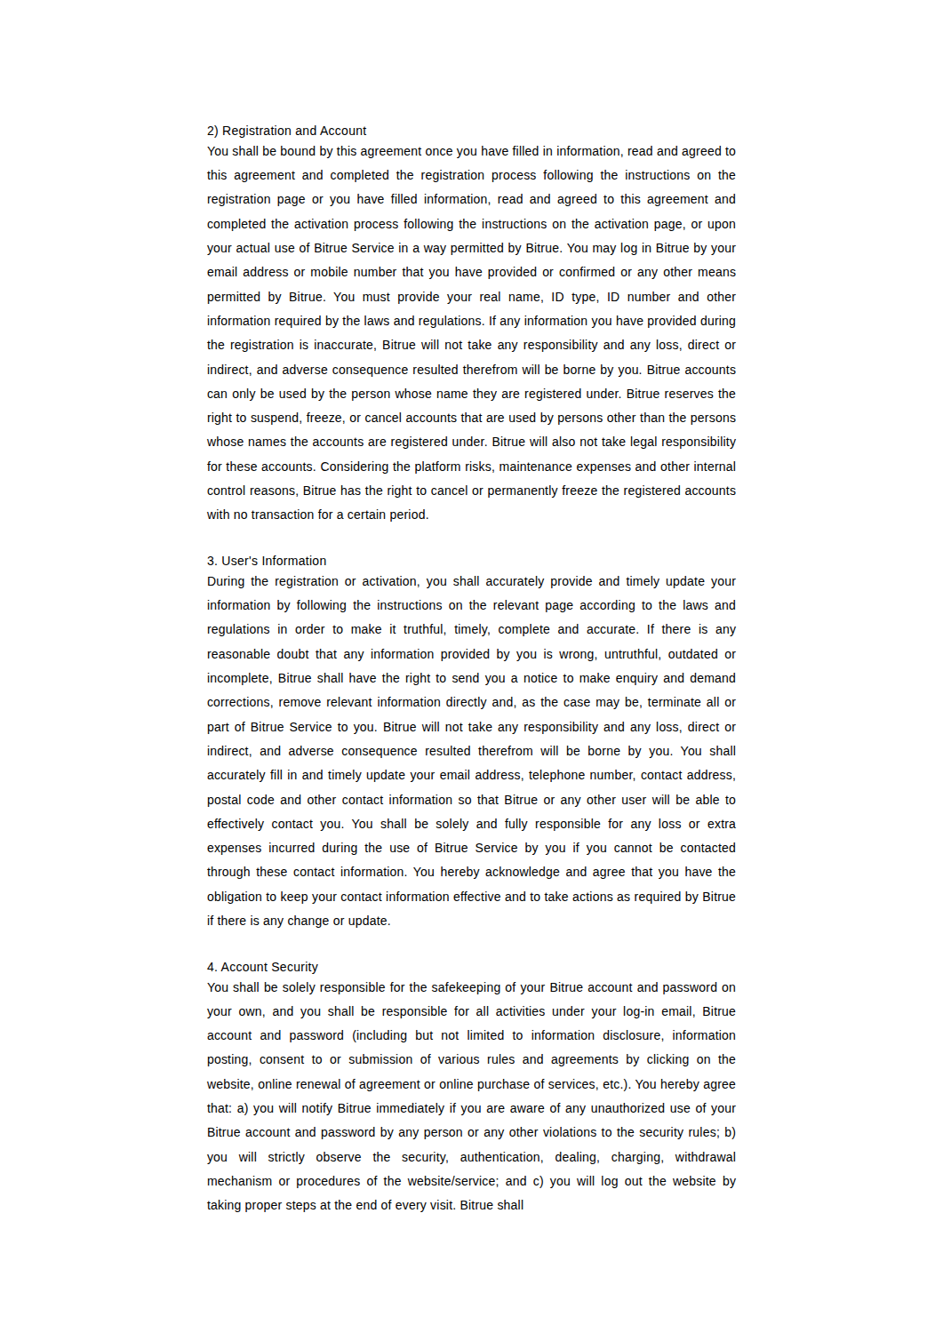2) Registration and Account
You shall be bound by this agreement once you have filled in information, read and agreed to this agreement and completed the registration process following the instructions on the registration page or you have filled information, read and agreed to this agreement and completed the activation process following the instructions on the activation page, or upon your actual use of Bitrue Service in a way permitted by Bitrue. You may log in Bitrue by your email address or mobile number that you have provided or confirmed or any other means permitted by Bitrue. You must provide your real name, ID type, ID number and other information required by the laws and regulations. If any information you have provided during the registration is inaccurate, Bitrue will not take any responsibility and any loss, direct or indirect, and adverse consequence resulted therefrom will be borne by you. Bitrue accounts can only be used by the person whose name they are registered under. Bitrue reserves the right to suspend, freeze, or cancel accounts that are used by persons other than the persons whose names the accounts are registered under. Bitrue will also not take legal responsibility for these accounts. Considering the platform risks, maintenance expenses and other internal control reasons, Bitrue has the right to cancel or permanently freeze the registered accounts with no transaction for a certain period.
3. User's Information
During the registration or activation, you shall accurately provide and timely update your information by following the instructions on the relevant page according to the laws and regulations in order to make it truthful, timely, complete and accurate. If there is any reasonable doubt that any information provided by you is wrong, untruthful, outdated or incomplete, Bitrue shall have the right to send you a notice to make enquiry and demand corrections, remove relevant information directly and, as the case may be, terminate all or part of Bitrue Service to you. Bitrue will not take any responsibility and any loss, direct or indirect, and adverse consequence resulted therefrom will be borne by you. You shall accurately fill in and timely update your email address, telephone number, contact address, postal code and other contact information so that Bitrue or any other user will be able to effectively contact you. You shall be solely and fully responsible for any loss or extra expenses incurred during the use of Bitrue Service by you if you cannot be contacted through these contact information. You hereby acknowledge and agree that you have the obligation to keep your contact information effective and to take actions as required by Bitrue if there is any change or update.
4. Account Security
You shall be solely responsible for the safekeeping of your Bitrue account and password on your own, and you shall be responsible for all activities under your log-in email, Bitrue account and password (including but not limited to information disclosure, information posting, consent to or submission of various rules and agreements by clicking on the website, online renewal of agreement or online purchase of services, etc.). You hereby agree that: a) you will notify Bitrue immediately if you are aware of any unauthorized use of your Bitrue account and password by any person or any other violations to the security rules; b) you will strictly observe the security, authentication, dealing, charging, withdrawal mechanism or procedures of the website/service; and c) you will log out the website by taking proper steps at the end of every visit. Bitrue shall